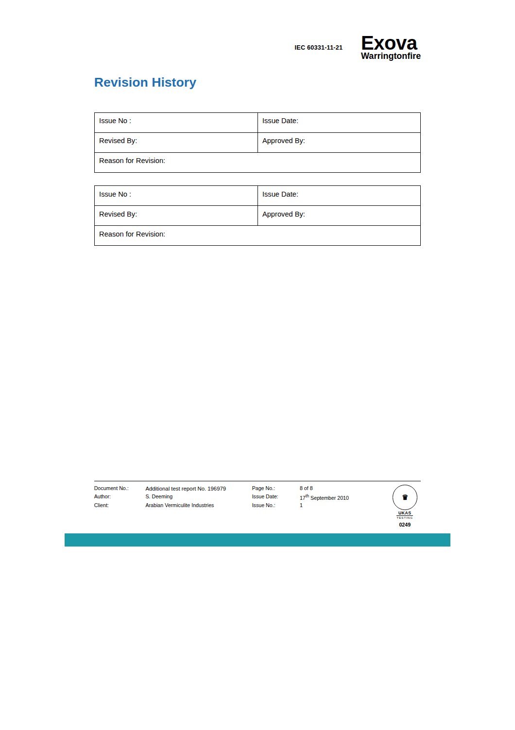IEC 60331-11-21
Exova
Warringtonfire
Revision History
| Issue No : | Issue Date: |
| Revised By: | Approved By: |
| Reason for Revision: |
| Issue No : | Issue Date: |
| Revised By: | Approved By: |
| Reason for Revision: |
| Document No.: | Additional test report No. 196979 | Page No.: | 8 of 8 |
| Author: | S. Deeming | Issue Date: | 17 th September 2010 |
| Client: | Arabian Vermiculite Industries | Issue No.: | 1 |
♛
UKAS
TESTING
0249